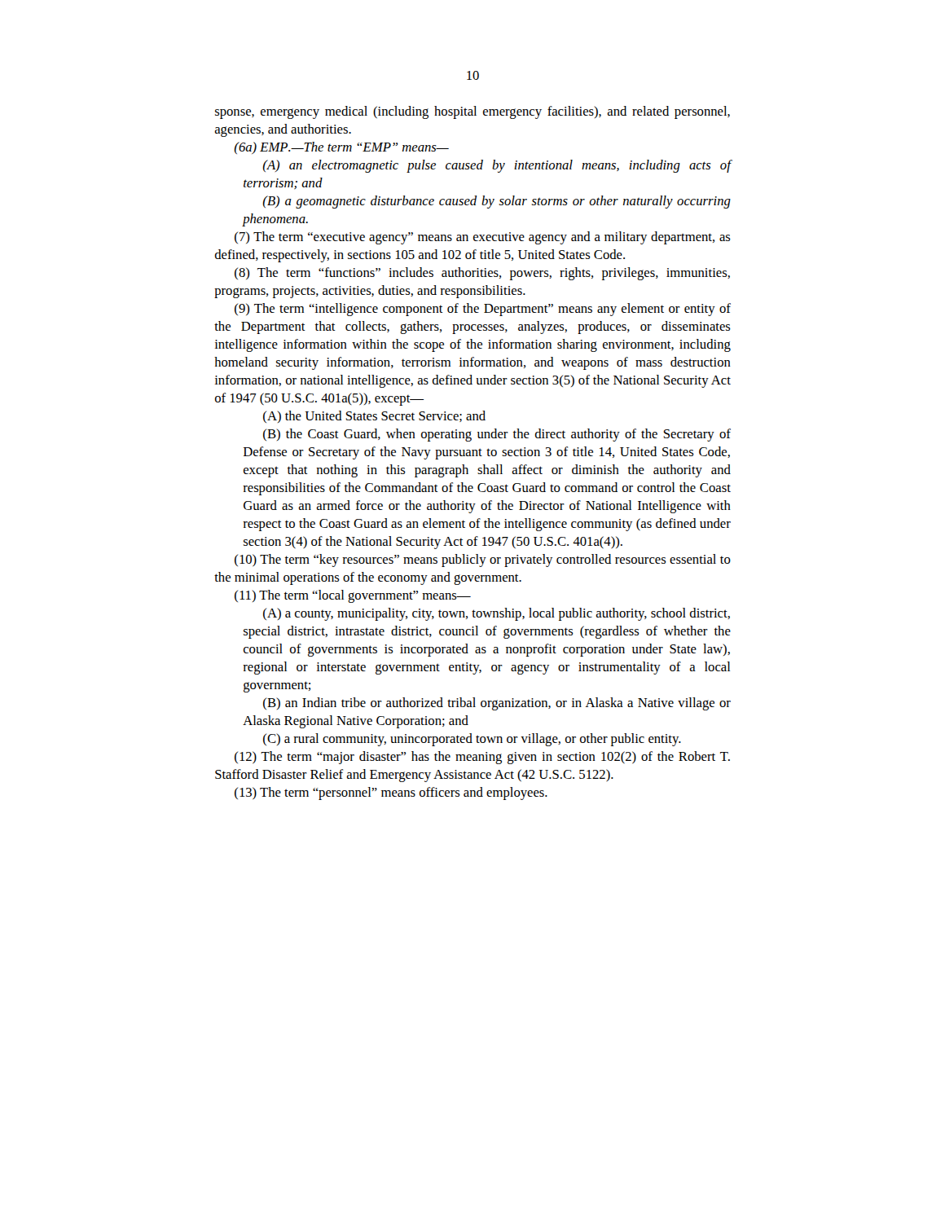10
sponse, emergency medical (including hospital emergency facilities), and related personnel, agencies, and authorities.
(6a) EMP.—The term “EMP” means—
(A) an electromagnetic pulse caused by intentional means, including acts of terrorism; and
(B) a geomagnetic disturbance caused by solar storms or other naturally occurring phenomena.
(7) The term “executive agency” means an executive agency and a military department, as defined, respectively, in sections 105 and 102 of title 5, United States Code.
(8) The term “functions” includes authorities, powers, rights, privileges, immunities, programs, projects, activities, duties, and responsibilities.
(9) The term “intelligence component of the Department” means any element or entity of the Department that collects, gathers, processes, analyzes, produces, or disseminates intelligence information within the scope of the information sharing environment, including homeland security information, terrorism information, and weapons of mass destruction information, or national intelligence, as defined under section 3(5) of the National Security Act of 1947 (50 U.S.C. 401a(5)), except—
(A) the United States Secret Service; and
(B) the Coast Guard, when operating under the direct authority of the Secretary of Defense or Secretary of the Navy pursuant to section 3 of title 14, United States Code, except that nothing in this paragraph shall affect or diminish the authority and responsibilities of the Commandant of the Coast Guard to command or control the Coast Guard as an armed force or the authority of the Director of National Intelligence with respect to the Coast Guard as an element of the intelligence community (as defined under section 3(4) of the National Security Act of 1947 (50 U.S.C. 401a(4)).
(10) The term “key resources” means publicly or privately controlled resources essential to the minimal operations of the economy and government.
(11) The term “local government” means—
(A) a county, municipality, city, town, township, local public authority, school district, special district, intrastate district, council of governments (regardless of whether the council of governments is incorporated as a nonprofit corporation under State law), regional or interstate government entity, or agency or instrumentality of a local government;
(B) an Indian tribe or authorized tribal organization, or in Alaska a Native village or Alaska Regional Native Corporation; and
(C) a rural community, unincorporated town or village, or other public entity.
(12) The term “major disaster” has the meaning given in section 102(2) of the Robert T. Stafford Disaster Relief and Emergency Assistance Act (42 U.S.C. 5122).
(13) The term “personnel” means officers and employees.